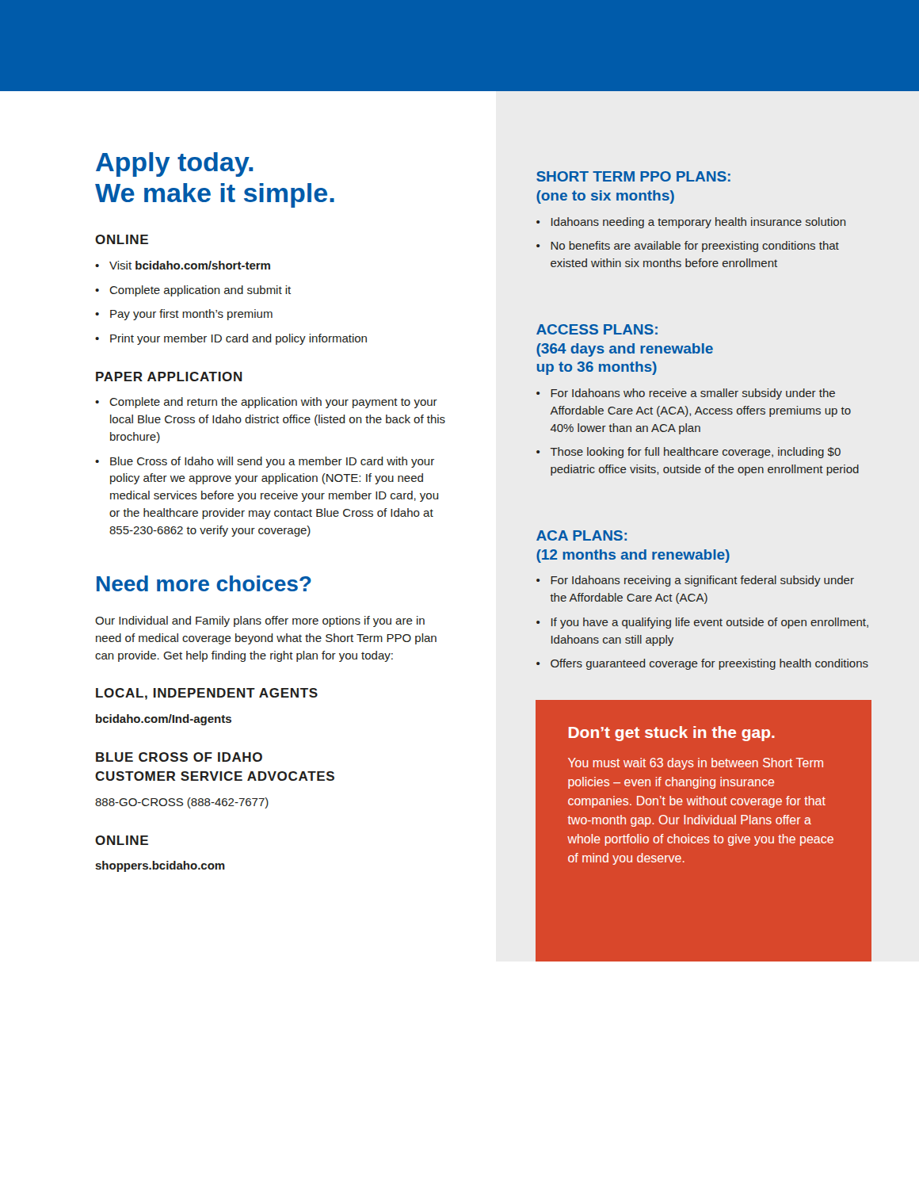Apply today.
We make it simple.
Online
Visit bcidaho.com/short-term
Complete application and submit it
Pay your first month’s premium
Print your member ID card and policy information
Paper Application
Complete and return the application with your payment to your local Blue Cross of Idaho district office (listed on the back of this brochure)
Blue Cross of Idaho will send you a member ID card with your policy after we approve your application (NOTE: If you need medical services before you receive your member ID card, you or the healthcare provider may contact Blue Cross of Idaho at 855-230-6862 to verify your coverage)
Need more choices?
Our Individual and Family plans offer more options if you are in need of medical coverage beyond what the Short Term PPO plan can provide. Get help finding the right plan for you today:
Local, Independent Agents
bcidaho.com/Ind-agents
Blue Cross of Idaho
Customer Service Advocates
888-GO-CROSS (888-462-7677)
Online
shoppers.bcidaho.com
SHORT TERM PPO PLANS:
(one to six months)
Idahoans needing a temporary health insurance solution
No benefits are available for preexisting conditions that existed within six months before enrollment
ACCESS PLANS:
(364 days and renewable
up to 36 months)
For Idahoans who receive a smaller subsidy under the Affordable Care Act (ACA), Access offers premiums up to 40% lower than an ACA plan
Those looking for full healthcare coverage, including $0 pediatric office visits, outside of the open enrollment period
ACA PLANS:
(12 months and renewable)
For Idahoans receiving a significant federal subsidy under the Affordable Care Act (ACA)
If you have a qualifying life event outside of open enrollment, Idahoans can still apply
Offers guaranteed coverage for preexisting health conditions
Don’t get stuck in the gap.
You must wait 63 days in between Short Term policies – even if changing insurance companies. Don’t be without coverage for that two-month gap. Our Individual Plans offer a whole portfolio of choices to give you the peace of mind you deserve.
BLUE CROSS OF IDAHO | SHORT TERM HEALTH PLANS 3